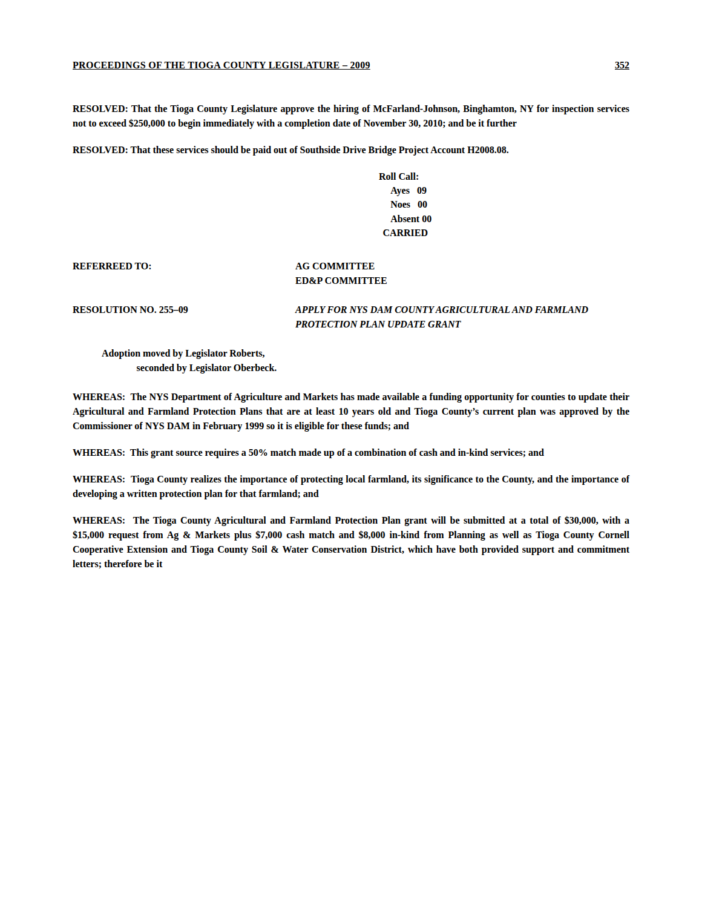PROCEEDINGS OF THE TIOGA COUNTY LEGISLATURE – 2009 352
RESOLVED: That the Tioga County Legislature approve the hiring of McFarland-Johnson, Binghamton, NY for inspection services not to exceed $250,000 to begin immediately with a completion date of November 30, 2010; and be it further
RESOLVED: That these services should be paid out of Southside Drive Bridge Project Account H2008.08.
Roll Call:
Ayes 09
Noes 00
Absent 00
CARRIED
| REFERREED TO: | AG COMMITTEE ED&P COMMITTEE |
| RESOLUTION NO. 255–09 | APPLY FOR NYS DAM COUNTY AGRICULTURAL AND FARMLAND PROTECTION PLAN UPDATE GRANT |
Adoption moved by Legislator Roberts, seconded by Legislator Oberbeck.
WHEREAS: The NYS Department of Agriculture and Markets has made available a funding opportunity for counties to update their Agricultural and Farmland Protection Plans that are at least 10 years old and Tioga County’s current plan was approved by the Commissioner of NYS DAM in February 1999 so it is eligible for these funds; and
WHEREAS: This grant source requires a 50% match made up of a combination of cash and in-kind services; and
WHEREAS: Tioga County realizes the importance of protecting local farmland, its significance to the County, and the importance of developing a written protection plan for that farmland; and
WHEREAS: The Tioga County Agricultural and Farmland Protection Plan grant will be submitted at a total of $30,000, with a $15,000 request from Ag & Markets plus $7,000 cash match and $8,000 in-kind from Planning as well as Tioga County Cornell Cooperative Extension and Tioga County Soil & Water Conservation District, which have both provided support and commitment letters; therefore be it